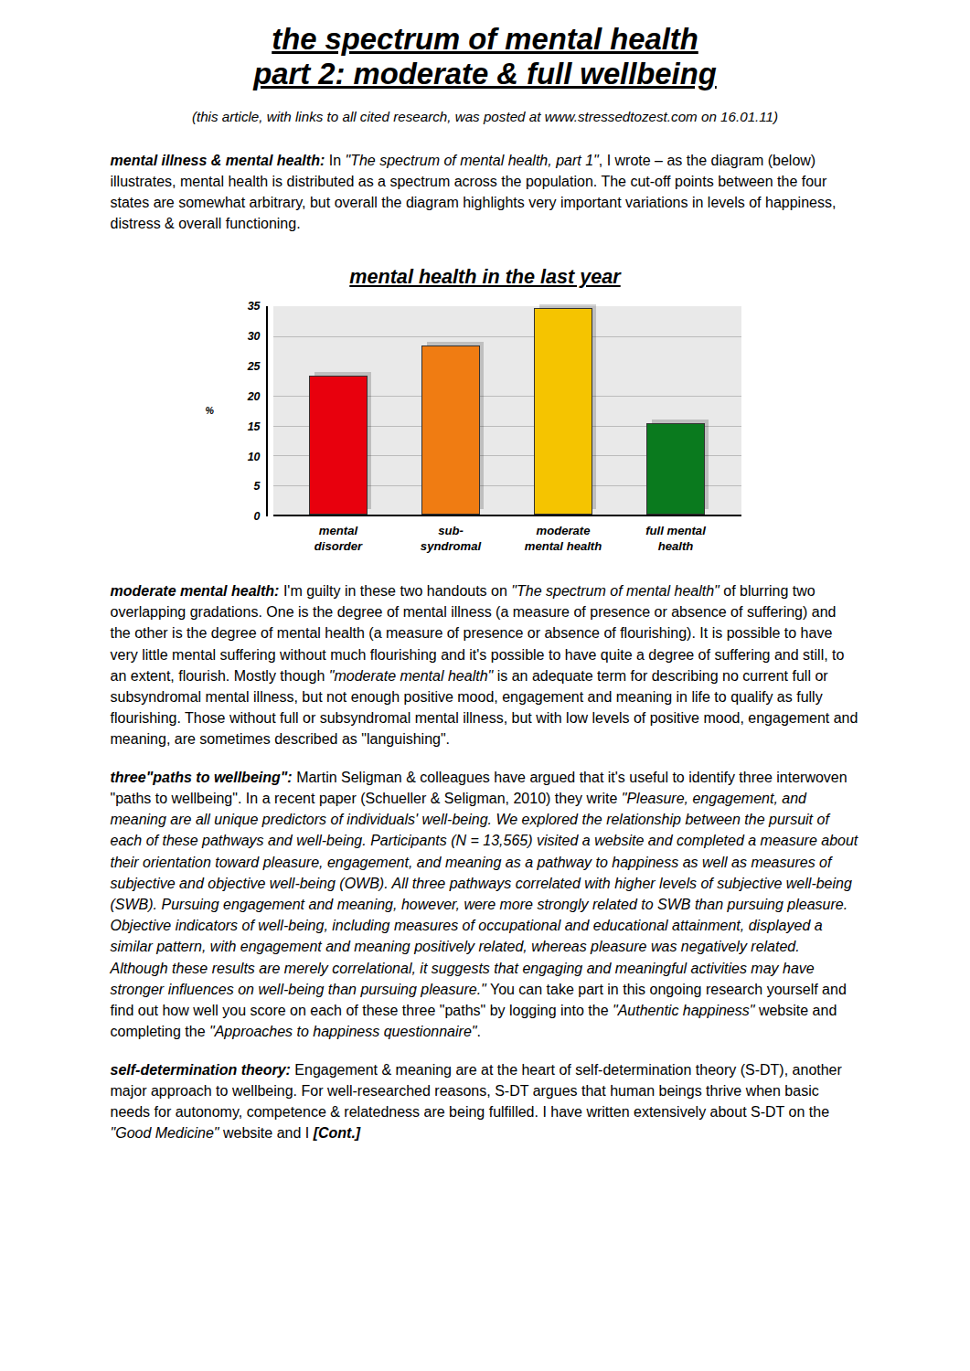the spectrum of mental health
part 2: moderate & full wellbeing
(this article, with links to all cited research, was posted at www.stressedtozest.com on 16.01.11)
mental illness & mental health: In "The spectrum of mental health, part 1", I wrote – as the diagram (below) illustrates, mental health is distributed as a spectrum across the population. The cut-off points between the four states are somewhat arbitrary, but overall the diagram highlights very important variations in levels of happiness, distress & overall functioning.
mental health in the last year
35 30 25 20 15 10 5 0 %
mental
disorder
sub-
syndromal
moderate
mental health
full mental
health
moderate mental health: I'm guilty in these two handouts on "The spectrum of mental health" of blurring two overlapping gradations. One is the degree of mental illness (a measure of presence or absence of suffering) and the other is the degree of mental health (a measure of presence or absence of flourishing). It is possible to have very little mental suffering without much flourishing and it's possible to have quite a degree of suffering and still, to an extent, flourish. Mostly though "moderate mental health" is an adequate term for describing no current full or subsyndromal mental illness, but not enough positive mood, engagement and meaning in life to qualify as fully flourishing. Those without full or subsyndromal mental illness, but with low levels of positive mood, engagement and meaning, are sometimes described as "languishing".
three"paths to wellbeing": Martin Seligman & colleagues have argued that it's useful to identify three interwoven "paths to wellbeing". In a recent paper (Schueller & Seligman, 2010) they write "Pleasure, engagement, and meaning are all unique predictors of individuals' well-being. We explored the relationship between the pursuit of each of these pathways and well-being. Participants (N = 13,565) visited a website and completed a measure about their orientation toward pleasure, engagement, and meaning as a pathway to happiness as well as measures of subjective and objective well-being (OWB). All three pathways correlated with higher levels of subjective well-being (SWB). Pursuing engagement and meaning, however, were more strongly related to SWB than pursuing pleasure. Objective indicators of well-being, including measures of occupational and educational attainment, displayed a similar pattern, with engagement and meaning positively related, whereas pleasure was negatively related. Although these results are merely correlational, it suggests that engaging and meaningful activities may have stronger influences on well-being than pursuing pleasure." You can take part in this ongoing research yourself and find out how well you score on each of these three "paths" by logging into the "Authentic happiness" website and completing the "Approaches to happiness questionnaire".
self-determination theory: Engagement & meaning are at the heart of self-determination theory (S-DT), another major approach to wellbeing. For well-researched reasons, S-DT argues that human beings thrive when basic needs for autonomy, competence & relatedness are being fulfilled. I have written extensively about S-DT on the "Good Medicine" website and I [Cont.]